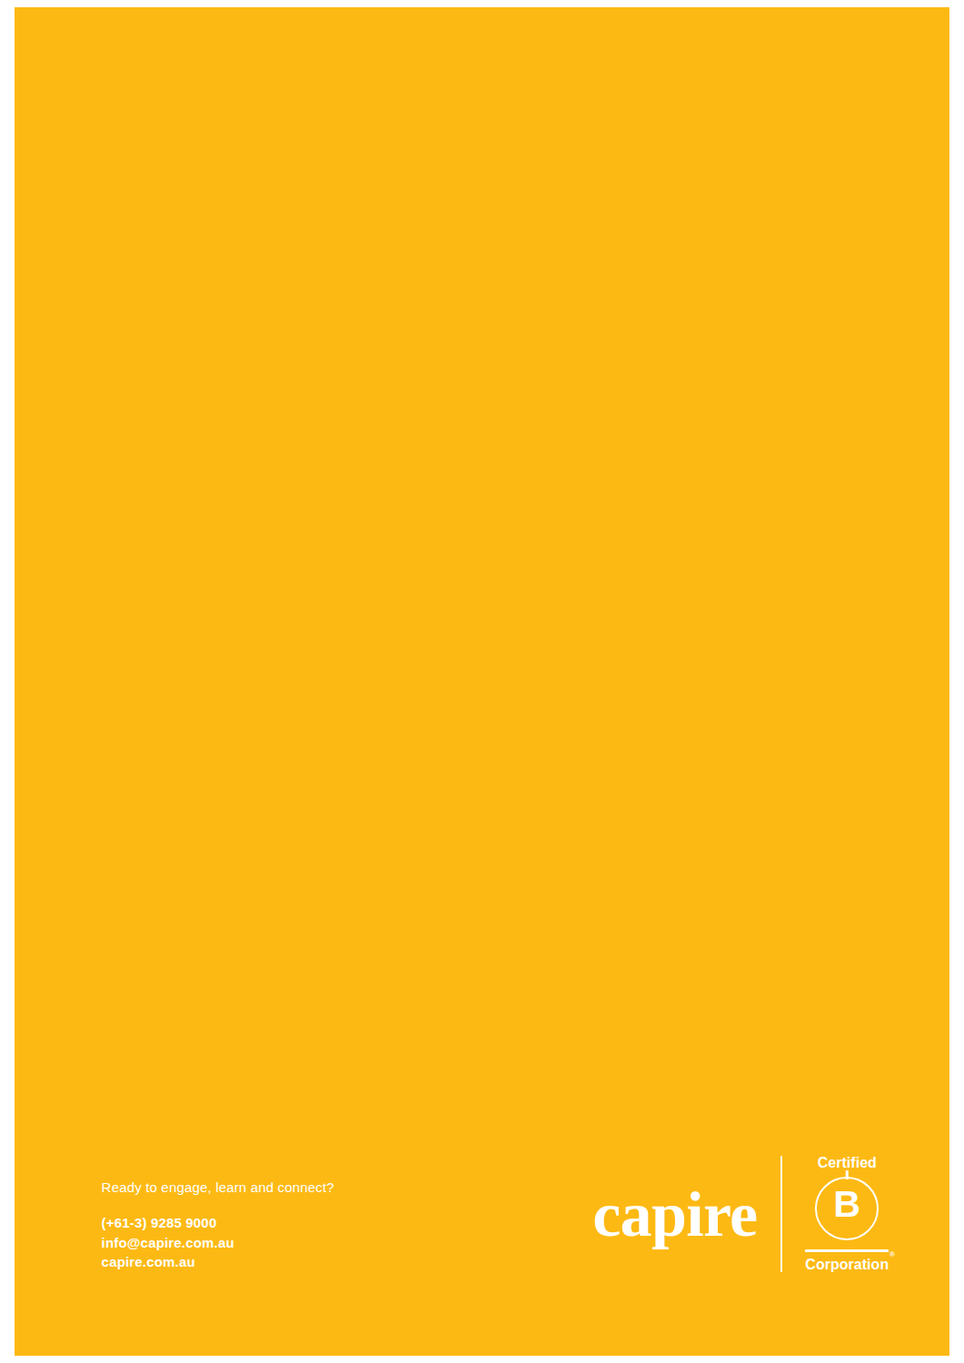Ready to engage, learn and connect?
(+61-3) 9285 9000
info@capire.com.au
capire.com.au
capire
Certified
B
Corporation®